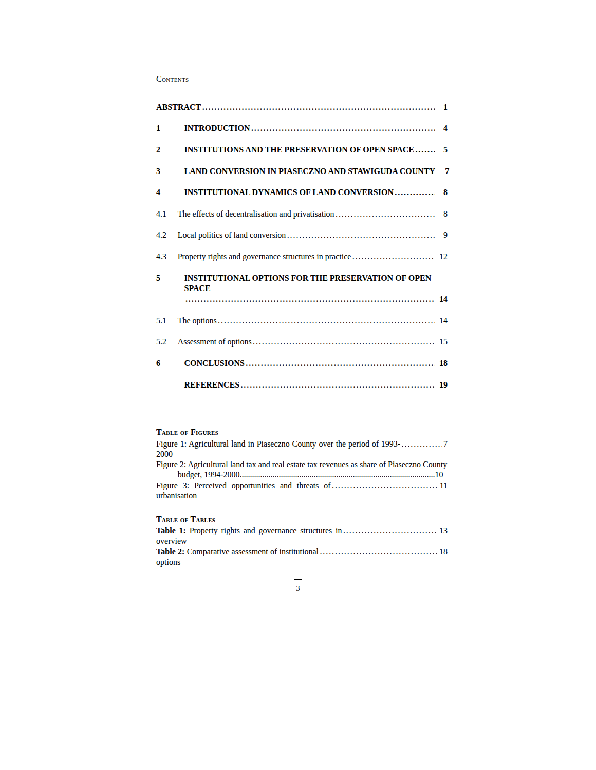Contents
ABSTRACT .................................................................................................................. 1
1 INTRODUCTION .............................................................................................. 4
2 INSTITUTIONS AND THE PRESERVATION OF OPEN SPACE ................. 5
3 LAND CONVERSION IN PIASECZNO AND STAWIGUDA COUNTY ....... 7
4 INSTITUTIONAL DYNAMICS OF LAND CONVERSION ............................ 8
4.1 The effects of decentralisation and privatisation .................................................. 8
4.2 Local politics of land conversion ......................................................................... 9
4.3 Property rights and governance structures in practice ........................................ 12
5 INSTITUTIONAL OPTIONS FOR THE PRESERVATION OF OPEN SPACE
............................................................................................................................. 14
5.1 The options ......................................................................................................... 14
5.2 Assessment of options ......................................................................................... 15
6 CONCLUSIONS ................................................................................................ 18
REFERENCES ......................................................................................................... 19
Table of Figures
Figure 1: Agricultural land in Piaseczno County over the period of 1993-2000 .............. 7
Figure 2: Agricultural land tax and real estate tax revenues as share of Piaseczno County
budget, 1994-2000 ............................................................................................... 10
Figure 3: Perceived opportunities and threats of urbanisation ........................................ 11
Table of Tables
Table 1: Property rights and governance structures in overview ................................... 13
Table 2: Comparative assessment of institutional options ............................................. 18
3